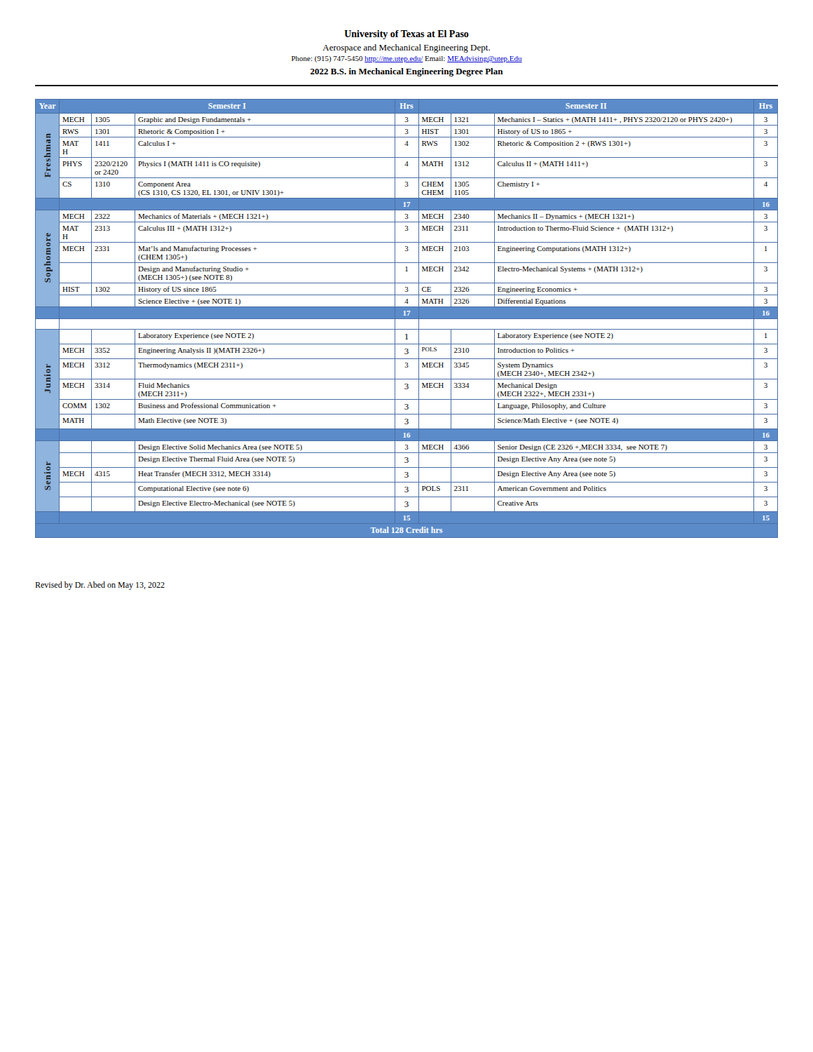University of Texas at El Paso
Aerospace and Mechanical Engineering Dept.
Phone: (915) 747-5450 http://me.utep.edu/ Email: MEAdvising@utep.Edu
2022 B.S. in Mechanical Engineering Degree Plan
| Year | Semester I | Hrs | Semester II | Hrs |
| --- | --- | --- | --- | --- |
| Freshman | MECH | 1305 | Graphic and Design Fundamentals + | 3 | MECH | 1321 | Mechanics I – Statics + (MATH 1411+ , PHYS 2320/2120 or PHYS 2420+) | 3 |
| RWS | 1301 | Rhetoric & Composition I + | 3 | HIST | 1301 | History of US to 1865 + | 3 |
| MAT H | 1411 | Calculus I + | 4 | RWS | 1302 | Rhetoric & Composition 2 + (RWS 1301+) | 3 |
| PHYS | 2320/2120 or 2420 | Physics I (MATH 1411 is CO requisite) | 4 | MATH | 1312 | Calculus II + (MATH 1411+) | 3 |
| CS | 1310 | Component Area (CS 1310, CS 1320, EL 1301, or UNIV 1301)+ | 3 | CHEM CHEM | 1305 1105 | Chemistry I + | 4 |
| | | 17 | | 16 |
| Sophomore | MECH | 2322 | Mechanics of Materials + (MECH 1321+) | 3 | MECH | 2340 | Mechanics II – Dynamics + (MECH 1321+) | 3 |
| MAT H | 2313 | Calculus III + (MATH 1312+) | 3 | MECH | 2311 | Introduction to Thermo-Fluid Science + (MATH 1312+) | 3 |
| MECH | 2331 | Mat’ls and Manufacturing Processes + (CHEM 1305+) | 3 | MECH | 2103 | Engineering Computations (MATH 1312+) | 1 |
| | | Design and Manufacturing Studio + (MECH 1305+) (see NOTE 8) | 1 | MECH | 2342 | Electro-Mechanical Systems + (MATH 1312+) | 3 |
| HIST | 1302 | History of US since 1865 | 3 | CE | 2326 | Engineering Economics + | 3 |
| | | Science Elective + (see NOTE 1) | 4 | MATH | 2326 | Differential Equations | 3 |
| | | 17 | | 16 |
| Junior | | | Laboratory Experience (see NOTE 2) | 1 | | | Laboratory Experience (see NOTE 2) | 1 |
| MECH | 3352 | Engineering Analysis II )(MATH 2326+) | 3 | POLS | 2310 | Introduction to Politics + | 3 |
| MECH | 3312 | Thermodynamics (MECH 2311+) | 3 | MECH | 3345 | System Dynamics (MECH 2340+, MECH 2342+) | 3 |
| MECH | 3314 | Fluid Mechanics (MECH 2311+) | 3 | MECH | 3334 | Mechanical Design (MECH 2322+, MECH 2331+) | 3 |
| COMM | 1302 | Business and Professional Communication + | 3 | | | Language, Philosophy, and Culture | 3 |
| MATH | | Math Elective (see NOTE 3) | 3 | | | Science/Math Elective + (see NOTE 4) | 3 |
| | | 16 | | 16 |
| Senior | | | Design Elective Solid Mechanics Area (see NOTE 5) | 3 | MECH | 4366 | Senior Design (CE 2326 +,MECH 3334, see NOTE 7) | 3 |
| | | Design Elective Thermal Fluid Area (see NOTE 5) | 3 | | | Design Elective Any Area (see note 5) | 3 |
| MECH | 4315 | Heat Transfer (MECH 3312, MECH 3314) | 3 | | | Design Elective Any Area (see note 5) | 3 |
| | | Computational Elective (see note 6) | 3 | POLS | 2311 | American Government and Politics | 3 |
| | | Design Elective Electro-Mechanical (see NOTE 5) | 3 | | | Creative Arts | 3 |
| | | 15 | | 15 |
| Total 128 Credit hrs |
Revised by Dr. Abed on May 13, 2022